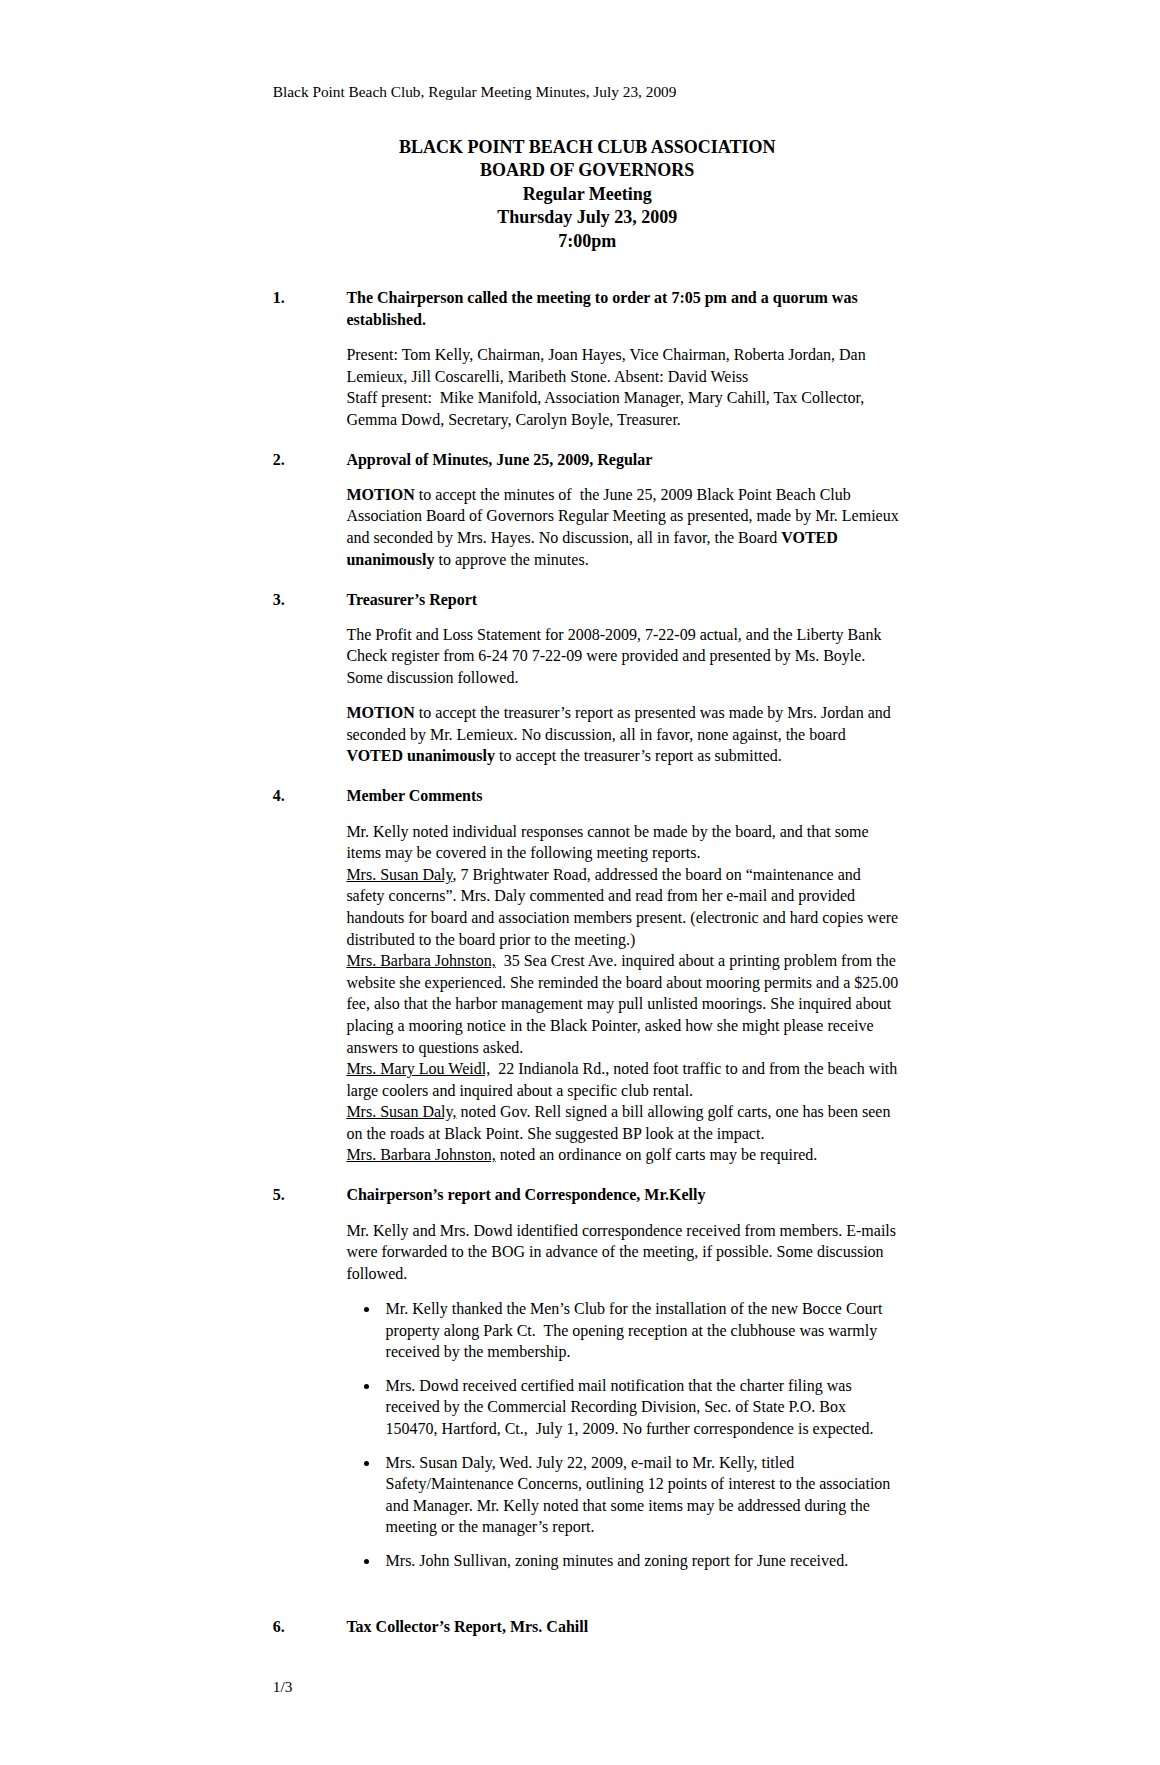Black Point Beach Club, Regular Meeting Minutes, July 23, 2009
BLACK POINT BEACH CLUB ASSOCIATION BOARD OF GOVERNORS Regular Meeting Thursday July 23, 2009 7:00pm
1.
The Chairperson called the meeting to order at 7:05 pm and a quorum was established.
Present: Tom Kelly, Chairman, Joan Hayes, Vice Chairman, Roberta Jordan, Dan Lemieux, Jill Coscarelli, Maribeth Stone. Absent: David Weiss
Staff present: Mike Manifold, Association Manager, Mary Cahill, Tax Collector, Gemma Dowd, Secretary, Carolyn Boyle, Treasurer.
2.
Approval of Minutes, June 25, 2009, Regular
MOTION to accept the minutes of the June 25, 2009 Black Point Beach Club Association Board of Governors Regular Meeting as presented, made by Mr. Lemieux and seconded by Mrs. Hayes. No discussion, all in favor, the Board VOTED unanimously to approve the minutes.
3.
Treasurer’s Report
The Profit and Loss Statement for 2008-2009, 7-22-09 actual, and the Liberty Bank Check register from 6-24 70 7-22-09 were provided and presented by Ms. Boyle. Some discussion followed.
MOTION to accept the treasurer’s report as presented was made by Mrs. Jordan and seconded by Mr. Lemieux. No discussion, all in favor, none against, the board VOTED unanimously to accept the treasurer’s report as submitted.
4.
Member Comments
Mr. Kelly noted individual responses cannot be made by the board, and that some items may be covered in the following meeting reports.
Mrs. Susan Daly, 7 Brightwater Road, addressed the board on “maintenance and safety concerns”. Mrs. Daly commented and read from her e-mail and provided handouts for board and association members present. (electronic and hard copies were distributed to the board prior to the meeting.)
Mrs. Barbara Johnston, 35 Sea Crest Ave. inquired about a printing problem from the website she experienced. She reminded the board about mooring permits and a $25.00 fee, also that the harbor management may pull unlisted moorings. She inquired about placing a mooring notice in the Black Pointer, asked how she might please receive answers to questions asked.
Mrs. Mary Lou Weidl, 22 Indianola Rd., noted foot traffic to and from the beach with large coolers and inquired about a specific club rental.
Mrs. Susan Daly, noted Gov. Rell signed a bill allowing golf carts, one has been seen on the roads at Black Point. She suggested BP look at the impact.
Mrs. Barbara Johnston, noted an ordinance on golf carts may be required.
5.
Chairperson’s report and Correspondence, Mr.Kelly
Mr. Kelly and Mrs. Dowd identified correspondence received from members. E-mails were forwarded to the BOG in advance of the meeting, if possible. Some discussion followed.
Mr. Kelly thanked the Men’s Club for the installation of the new Bocce Court property along Park Ct. The opening reception at the clubhouse was warmly received by the membership.
Mrs. Dowd received certified mail notification that the charter filing was received by the Commercial Recording Division, Sec. of State P.O. Box 150470, Hartford, Ct., July 1, 2009. No further correspondence is expected.
Mrs. Susan Daly, Wed. July 22, 2009, e-mail to Mr. Kelly, titled Safety/Maintenance Concerns, outlining 12 points of interest to the association and Manager. Mr. Kelly noted that some items may be addressed during the meeting or the manager’s report.
Mrs. John Sullivan, zoning minutes and zoning report for June received.
6.
Tax Collector’s Report, Mrs. Cahill
1/3